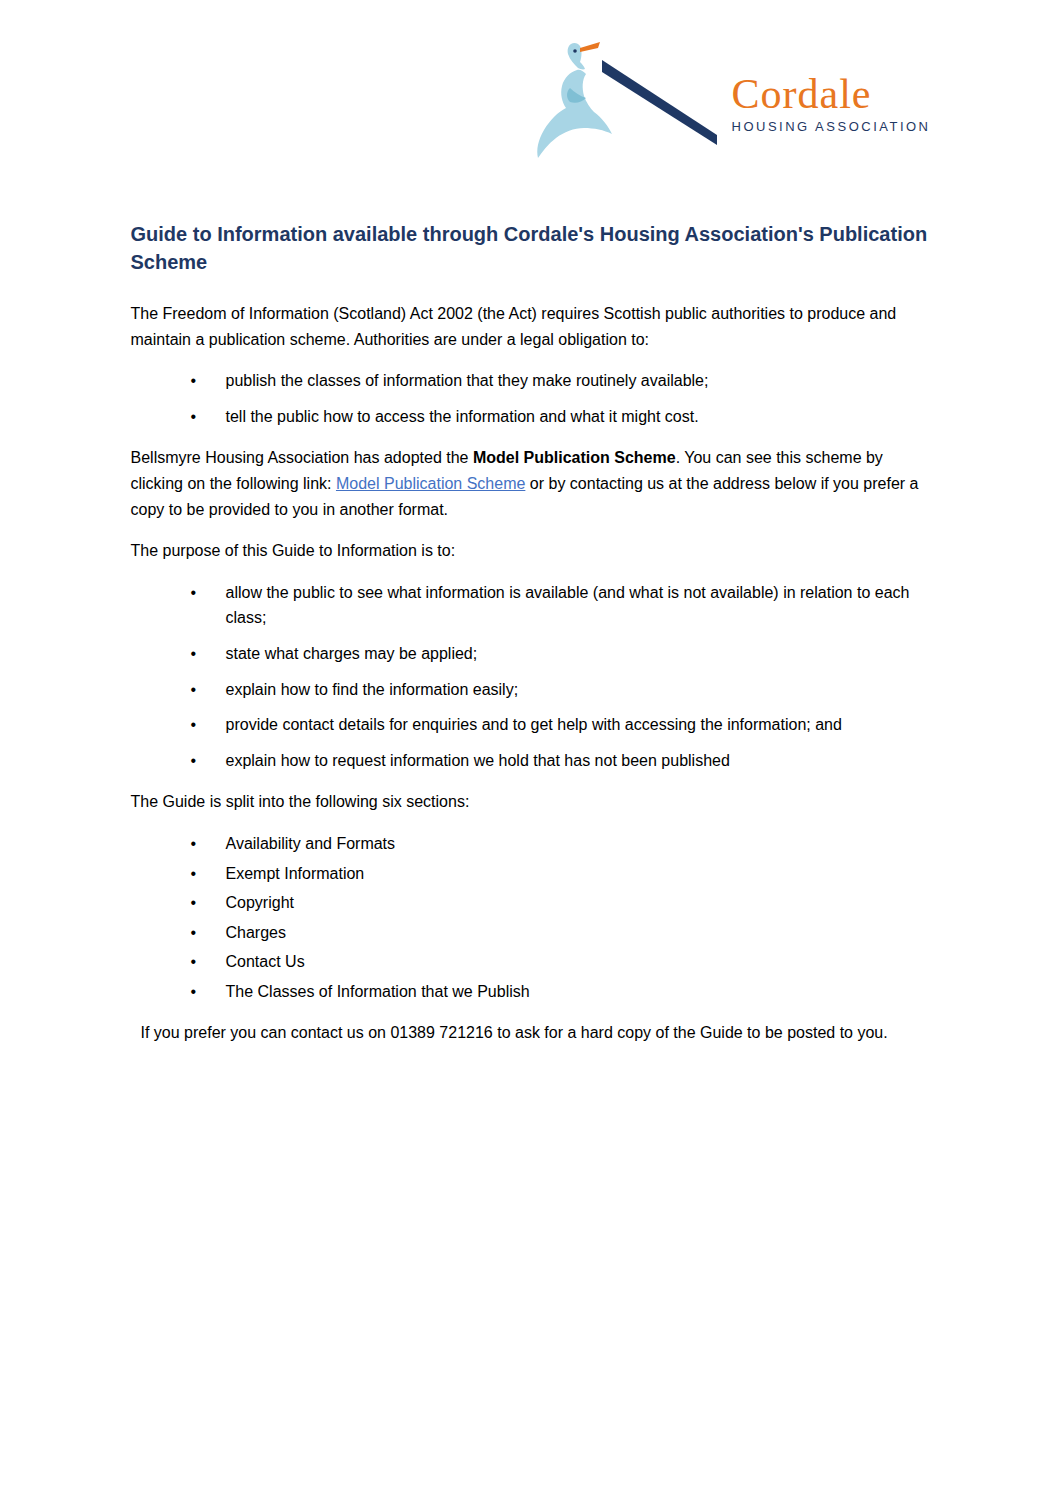Cordale
HOUSING ASSOCIATION
Guide to Information available through Cordale's Housing Association's Publication Scheme
The Freedom of Information (Scotland) Act 2002 (the Act) requires Scottish public authorities to produce and maintain a publication scheme. Authorities are under a legal obligation to:
publish the classes of information that they make routinely available;
tell the public how to access the information and what it might cost.
Bellsmyre Housing Association has adopted the Model Publication Scheme. You can see this scheme by clicking on the following link: Model Publication Scheme or by contacting us at the address below if you prefer a copy to be provided to you in another format.
The purpose of this Guide to Information is to:
allow the public to see what information is available (and what is not available) in relation to each class;
state what charges may be applied;
explain how to find the information easily;
provide contact details for enquiries and to get help with accessing the information; and
explain how to request information we hold that has not been published
The Guide is split into the following six sections:
Availability and Formats
Exempt Information
Copyright
Charges
Contact Us
The Classes of Information that we Publish
If you prefer you can contact us on 01389 721216 to ask for a hard copy of the Guide to be posted to you.